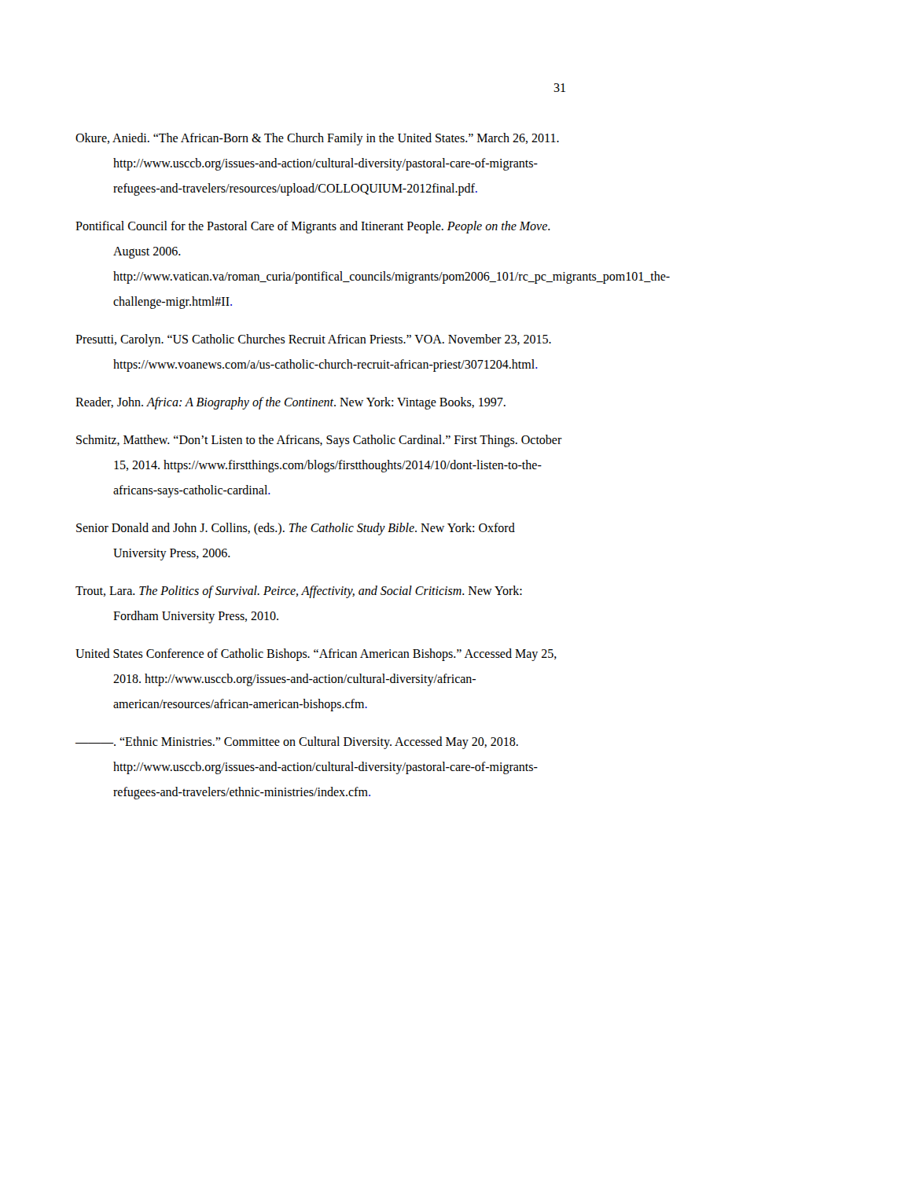31
Okure, Aniedi. “The African-Born & The Church Family in the United States.” March 26, 2011. http://www.usccb.org/issues-and-action/cultural-diversity/pastoral-care-of-migrants-refugees-and-travelers/resources/upload/COLLOQUIUM-2012final.pdf.
Pontifical Council for the Pastoral Care of Migrants and Itinerant People. People on the Move. August 2006. http://www.vatican.va/roman_curia/pontifical_councils/migrants/pom2006_101/rc_pc_migrants_pom101_the-challenge-migr.html#II.
Presutti, Carolyn. “US Catholic Churches Recruit African Priests.” VOA. November 23, 2015. https://www.voanews.com/a/us-catholic-church-recruit-african-priest/3071204.html.
Reader, John. Africa: A Biography of the Continent. New York: Vintage Books, 1997.
Schmitz, Matthew. “Don’t Listen to the Africans, Says Catholic Cardinal.” First Things. October 15, 2014. https://www.firstthings.com/blogs/firstthoughts/2014/10/dont-listen-to-the-africans-says-catholic-cardinal.
Senior Donald and John J. Collins, (eds.). The Catholic Study Bible. New York: Oxford University Press, 2006.
Trout, Lara. The Politics of Survival. Peirce, Affectivity, and Social Criticism. New York: Fordham University Press, 2010.
United States Conference of Catholic Bishops. “African American Bishops.” Accessed May 25, 2018. http://www.usccb.org/issues-and-action/cultural-diversity/african-american/resources/african-american-bishops.cfm.
———. “Ethnic Ministries.” Committee on Cultural Diversity. Accessed May 20, 2018. http://www.usccb.org/issues-and-action/cultural-diversity/pastoral-care-of-migrants-refugees-and-travelers/ethnic-ministries/index.cfm.